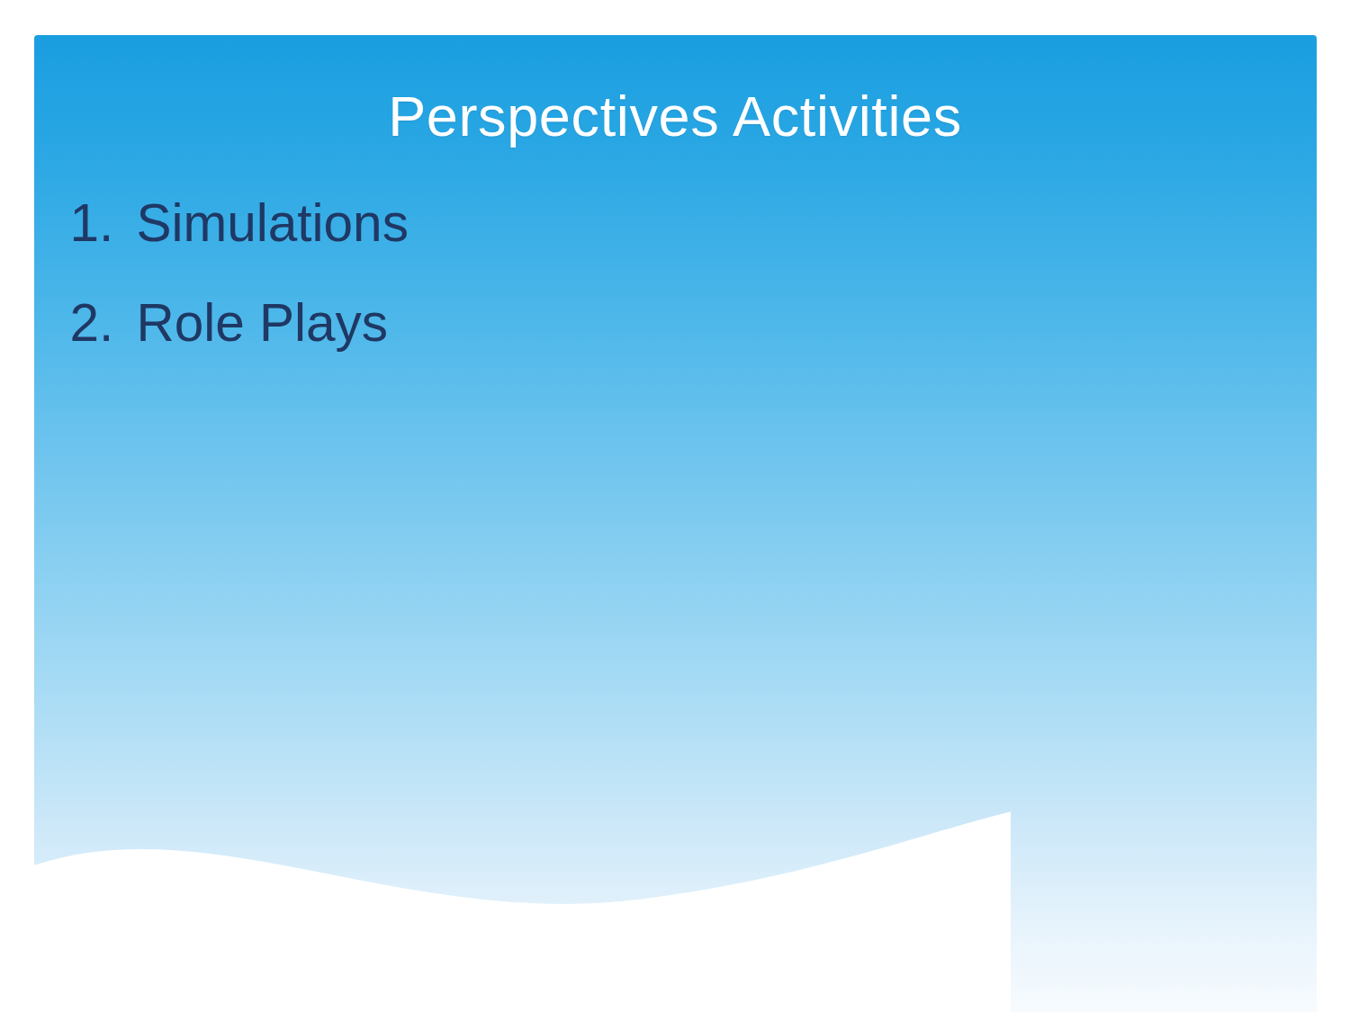Perspectives Activities
Simulations
Role Plays